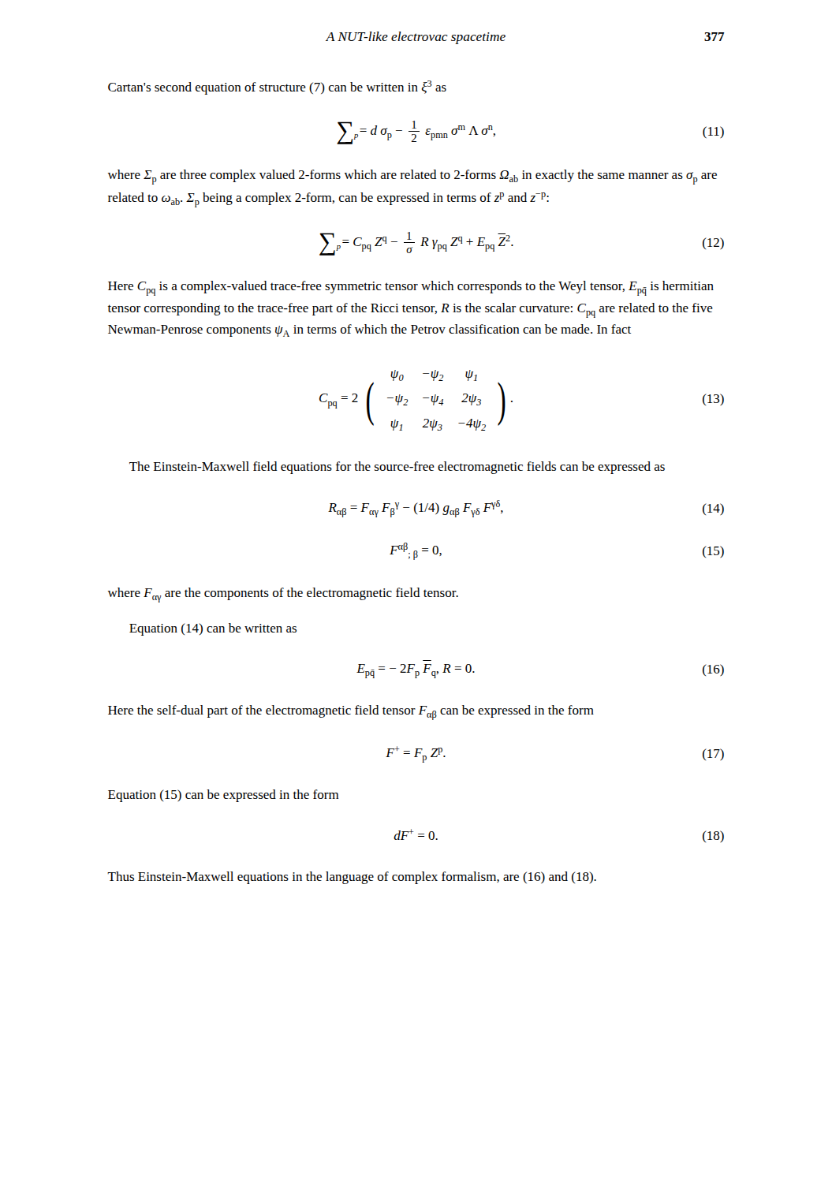A NUT-like electrovac spacetime 377
Cartan's second equation of structure (7) can be written in ξ3 as
∑p = d σp − 12 εpmn σm Λ σn, (11)
where Σp are three complex valued 2-forms which are related to 2-forms Ωab in exactly the same manner as σp are related to ωab. Σp being a complex 2-form, can be expressed in terms of zp and z−p:
∑p = Cpq Zq − 1 σ R γpq Zq + Epq Z 2. (12)
Here Cpq is a complex-valued trace-free symmetric tensor which corresponds to the Weyl tensor, Epq̄ is hermitian tensor corresponding to the trace-free part of the Ricci tensor, R is the scalar curvature: Cpq are related to the five Newman-Penrose components ψA in terms of which the Petrov classification can be made. In fact
Cpq = 2 (
| ψ 0 | − ψ 2 | ψ 1 |
| − ψ 2 | − ψ 4 | 2 ψ 3 |
| ψ 1 | 2 ψ 3 | −4 ψ 2 |
) . (13)
The Einstein-Maxwell field equations for the source-free electromagnetic fields can be expressed as
Rαβ = Fαγ Fβγ − (1/4) gαβ Fγδ Fγδ, (14)
Fαβ; β = 0, (15)
where Fαγ are the components of the electromagnetic field tensor.
Equation (14) can be written as
Epq̄ = − 2Fp Fq, R = 0. (16)
Here the self-dual part of the electromagnetic field tensor Fαβ can be expressed in the form
F+ = Fp Zp. (17)
Equation (15) can be expressed in the form
dF+ = 0. (18)
Thus Einstein-Maxwell equations in the language of complex formalism, are (16) and (18).